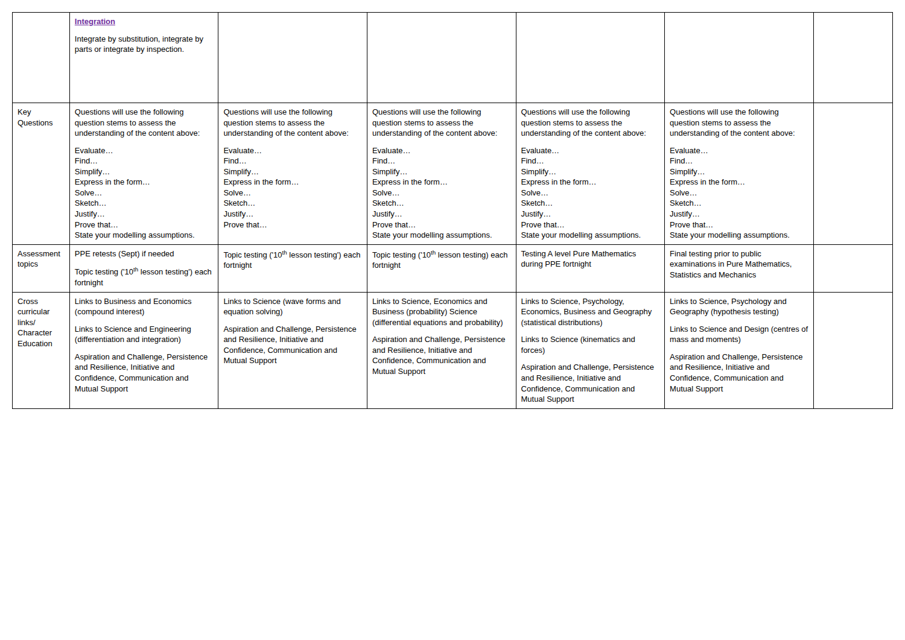| | Integration Integrate by substitution, integrate by parts or integrate by inspection. | | | | | |
| Key Questions | Questions will use the following question stems to assess the understanding of the content above: Evaluate… Find… Simplify… Express in the form… Solve… Sketch… Justify… Prove that… State your modelling assumptions. | Questions will use the following question stems to assess the understanding of the content above: Evaluate… Find… Simplify… Express in the form… Solve… Sketch… Justify… Prove that… | Questions will use the following question stems to assess the understanding of the content above: Evaluate… Find… Simplify… Express in the form… Solve… Sketch… Justify… Prove that… State your modelling assumptions. | Questions will use the following question stems to assess the understanding of the content above: Evaluate… Find… Simplify… Express in the form… Solve… Sketch… Justify… Prove that… State your modelling assumptions. | Questions will use the following question stems to assess the understanding of the content above: Evaluate… Find… Simplify… Express in the form… Solve… Sketch… Justify… Prove that… State your modelling assumptions. | |
| Assessment topics | PPE retests (Sept) if needed Topic testing ('10 th lesson testing') each fortnight | Topic testing ('10 th lesson testing') each fortnight | Topic testing ('10 th lesson testing) each fortnight | Testing A level Pure Mathematics during PPE fortnight | Final testing prior to public examinations in Pure Mathematics, Statistics and Mechanics | |
| Cross curricular links/ Character Education | Links to Business and Economics (compound interest) Links to Science and Engineering (differentiation and integration) Aspiration and Challenge, Persistence and Resilience, Initiative and Confidence, Communication and Mutual Support | Links to Science (wave forms and equation solving) Aspiration and Challenge, Persistence and Resilience, Initiative and Confidence, Communication and Mutual Support | Links to Science, Economics and Business (probability) Science (differential equations and probability) Aspiration and Challenge, Persistence and Resilience, Initiative and Confidence, Communication and Mutual Support | Links to Science, Psychology, Economics, Business and Geography (statistical distributions) Links to Science (kinematics and forces) Aspiration and Challenge, Persistence and Resilience, Initiative and Confidence, Communication and Mutual Support | Links to Science, Psychology and Geography (hypothesis testing) Links to Science and Design (centres of mass and moments) Aspiration and Challenge, Persistence and Resilience, Initiative and Confidence, Communication and Mutual Support | |